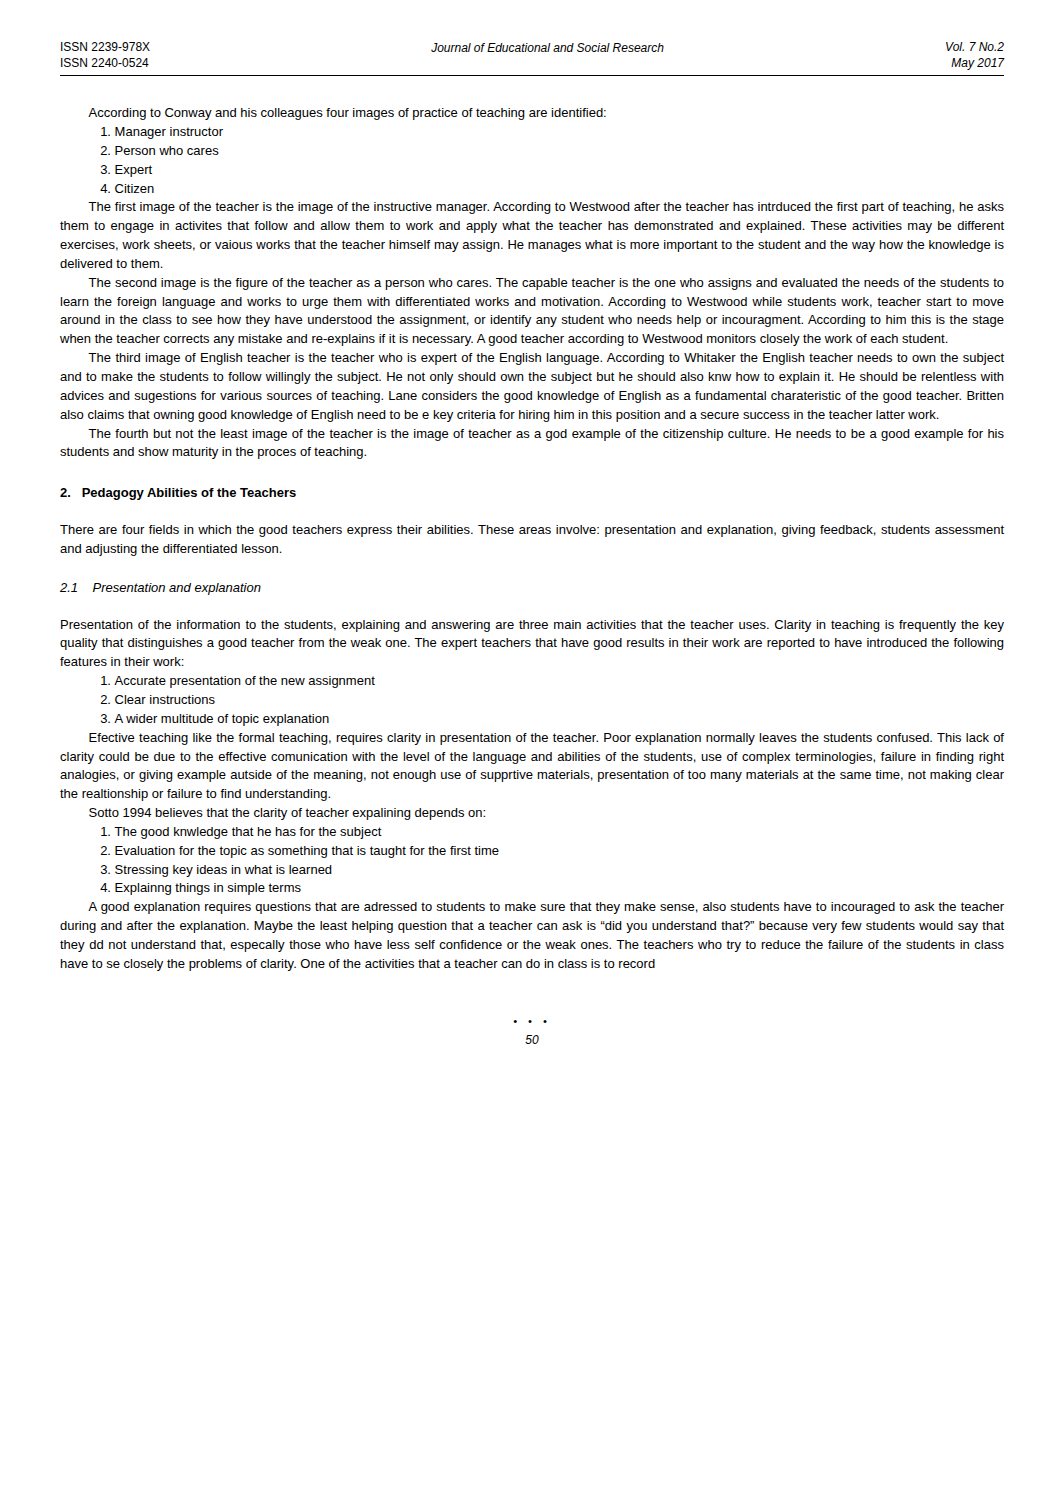ISSN 2239-978X
ISSN 2240-0524
Journal of Educational and Social Research
Vol. 7 No.2
May 2017
According to Conway and his colleagues four images of practice of teaching are identified:
Manager instructor
Person who cares
Expert
Citizen
The first image of the teacher is the image of the instructive manager. According to Westwood after the teacher has intrduced the first part of teaching, he asks them to engage in activites that follow and allow them to work and apply what the teacher has demonstrated and explained. These activities may be different exercises, work sheets, or vaious works that the teacher himself may assign. He manages what is more important to the student and the way how the knowledge is delivered to them.
The second image is the figure of the teacher as a person who cares. The capable teacher is the one who assigns and evaluated the needs of the students to learn the foreign language and works to urge them with differentiated works and motivation. According to Westwood while students work, teacher start to move around in the class to see how they have understood the assignment, or identify any student who needs help or incouragment. According to him this is the stage when the teacher corrects any mistake and re-explains if it is necessary. A good teacher according to Westwood monitors closely the work of each student.
The third image of English teacher is the teacher who is expert of the English language. According to Whitaker the English teacher needs to own the subject and to make the students to follow willingly the subject. He not only should own the subject but he should also knw how to explain it. He should be relentless with advices and sugestions for various sources of teaching. Lane considers the good knowledge of English as a fundamental charateristic of the good teacher. Britten also claims that owning good knowledge of English need to be e key criteria for hiring him in this position and a secure success in the teacher latter work.
The fourth but not the least image of the teacher is the image of teacher as a god example of the citizenship culture. He needs to be a good example for his students and show maturity in the proces of teaching.
2. Pedagogy Abilities of the Teachers
There are four fields in which the good teachers express their abilities. These areas involve: presentation and explanation, giving feedback, students assessment and adjusting the differentiated lesson.
2.1 Presentation and explanation
Presentation of the information to the students, explaining and answering are three main activities that the teacher uses. Clarity in teaching is frequently the key quality that distinguishes a good teacher from the weak one. The expert teachers that have good results in their work are reported to have introduced the following features in their work:
Accurate presentation of the new assignment
Clear instructions
A wider multitude of topic explanation
Efective teaching like the formal teaching, requires clarity in presentation of the teacher. Poor explanation normally leaves the students confused. This lack of clarity could be due to the effective comunication with the level of the language and abilities of the students, use of complex terminologies, failure in finding right analogies, or giving example autside of the meaning, not enough use of supprtive materials, presentation of too many materials at the same time, not making clear the realtionship or failure to find understanding.
Sotto 1994 believes that the clarity of teacher expalining depends on:
The good knwledge that he has for the subject
Evaluation for the topic as something that is taught for the first time
Stressing key ideas in what is learned
Explainng things in simple terms
A good explanation requires questions that are adressed to students to make sure that they make sense, also students have to incouraged to ask the teacher during and after the explanation. Maybe the least helping question that a teacher can ask is “did you understand that?” because very few students would say that they dd not understand that, especally those who have less self confidence or the weak ones. The teachers who try to reduce the failure of the students in class have to se closely the problems of clarity. One of the activities that a teacher can do in class is to record
• • •
50